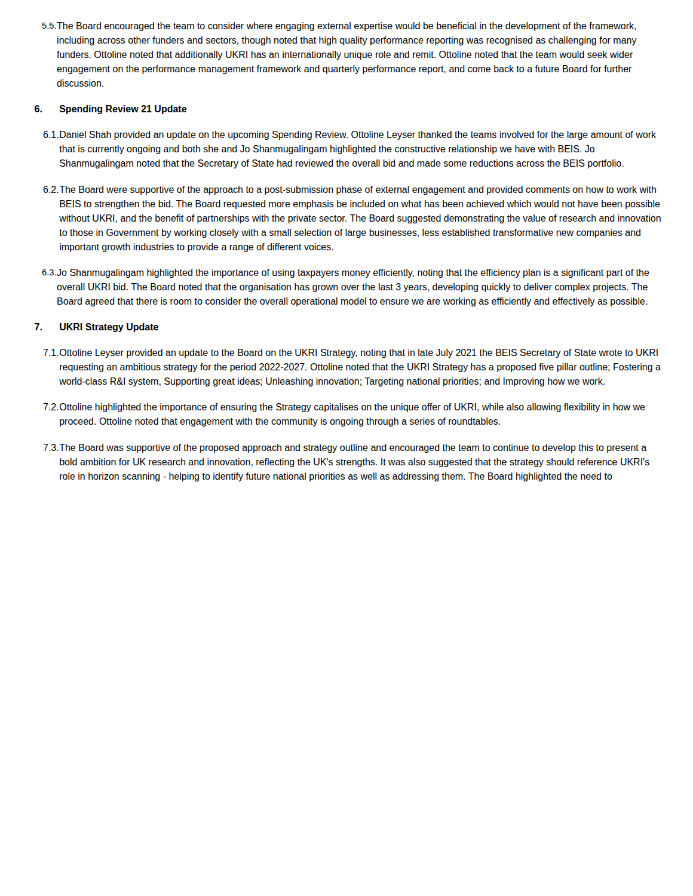5.5.
The Board encouraged the team to consider where engaging external expertise would be beneficial in the development of the framework, including across other funders and sectors, though noted that high quality performance reporting was recognised as challenging for many funders. Ottoline noted that additionally UKRI has an internationally unique role and remit. Ottoline noted that the team would seek wider engagement on the performance management framework and quarterly performance report, and come back to a future Board for further discussion.
6.
Spending Review 21 Update
6.1.
Daniel Shah provided an update on the upcoming Spending Review. Ottoline Leyser thanked the teams involved for the large amount of work that is currently ongoing and both she and Jo Shanmugalingam highlighted the constructive relationship we have with BEIS. Jo Shanmugalingam noted that the Secretary of State had reviewed the overall bid and made some reductions across the BEIS portfolio.
6.2.
The Board were supportive of the approach to a post-submission phase of external engagement and provided comments on how to work with BEIS to strengthen the bid. The Board requested more emphasis be included on what has been achieved which would not have been possible without UKRI, and the benefit of partnerships with the private sector. The Board suggested demonstrating the value of research and innovation to those in Government by working closely with a small selection of large businesses, less established transformative new companies and important growth industries to provide a range of different voices.
6.3.
Jo Shanmugalingam highlighted the importance of using taxpayers money efficiently, noting that the efficiency plan is a significant part of the overall UKRI bid. The Board noted that the organisation has grown over the last 3 years, developing quickly to deliver complex projects. The Board agreed that there is room to consider the overall operational model to ensure we are working as efficiently and effectively as possible.
7.
UKRI Strategy Update
7.1.
Ottoline Leyser provided an update to the Board on the UKRI Strategy, noting that in late July 2021 the BEIS Secretary of State wrote to UKRI requesting an ambitious strategy for the period 2022-2027. Ottoline noted that the UKRI Strategy has a proposed five pillar outline; Fostering a world-class R&I system, Supporting great ideas; Unleashing innovation; Targeting national priorities; and Improving how we work.
7.2.
Ottoline highlighted the importance of ensuring the Strategy capitalises on the unique offer of UKRI, while also allowing flexibility in how we proceed. Ottoline noted that engagement with the community is ongoing through a series of roundtables.
7.3.
The Board was supportive of the proposed approach and strategy outline and encouraged the team to continue to develop this to present a bold ambition for UK research and innovation, reflecting the UK's strengths. It was also suggested that the strategy should reference UKRI's role in horizon scanning - helping to identify future national priorities as well as addressing them. The Board highlighted the need to